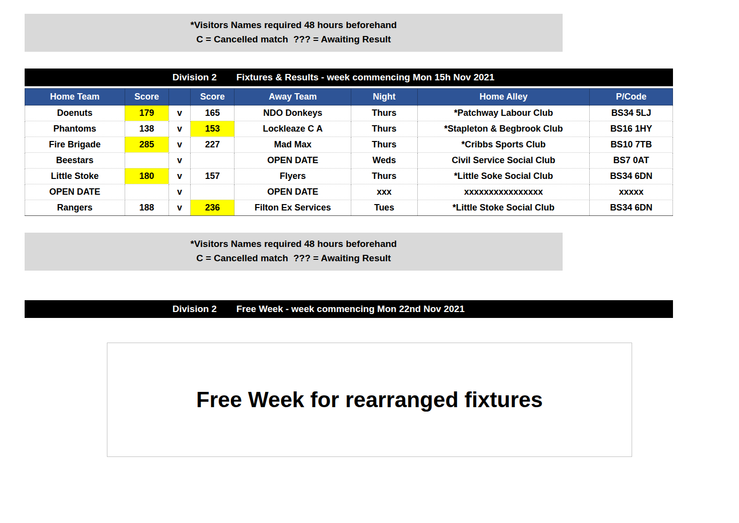*Visitors Names required 48 hours beforehand
C = Cancelled match ??? = Awaiting Result
Division 2 Fixtures & Results - week commencing Mon 15h Nov 2021
| Home Team | Score | | Score | Away Team | Night | Home Alley | P/Code |
| --- | --- | --- | --- | --- | --- | --- | --- |
| Doenuts | 179 | v | 165 | NDO Donkeys | Thurs | *Patchway Labour Club | BS34 5LJ |
| Phantoms | 138 | v | 153 | Lockleaze C A | Thurs | *Stapleton & Begbrook Club | BS16 1HY |
| Fire Brigade | 285 | v | 227 | Mad Max | Thurs | *Cribbs Sports Club | BS10 7TB |
| Beestars | | v | | OPEN DATE | Weds | Civil Service Social Club | BS7 0AT |
| Little Stoke | 180 | v | 157 | Flyers | Thurs | *Little Soke Social Club | BS34 6DN |
| OPEN DATE | | v | | OPEN DATE | xxx | xxxxxxxxxxxxxxxx | xxxxx |
| Rangers | 188 | v | 236 | Filton Ex Services | Tues | *Little Stoke Social Club | BS34 6DN |
*Visitors Names required 48 hours beforehand
C = Cancelled match ??? = Awaiting Result
Division 2 Free Week - week commencing Mon 22nd Nov 2021
Free Week for rearranged fixtures